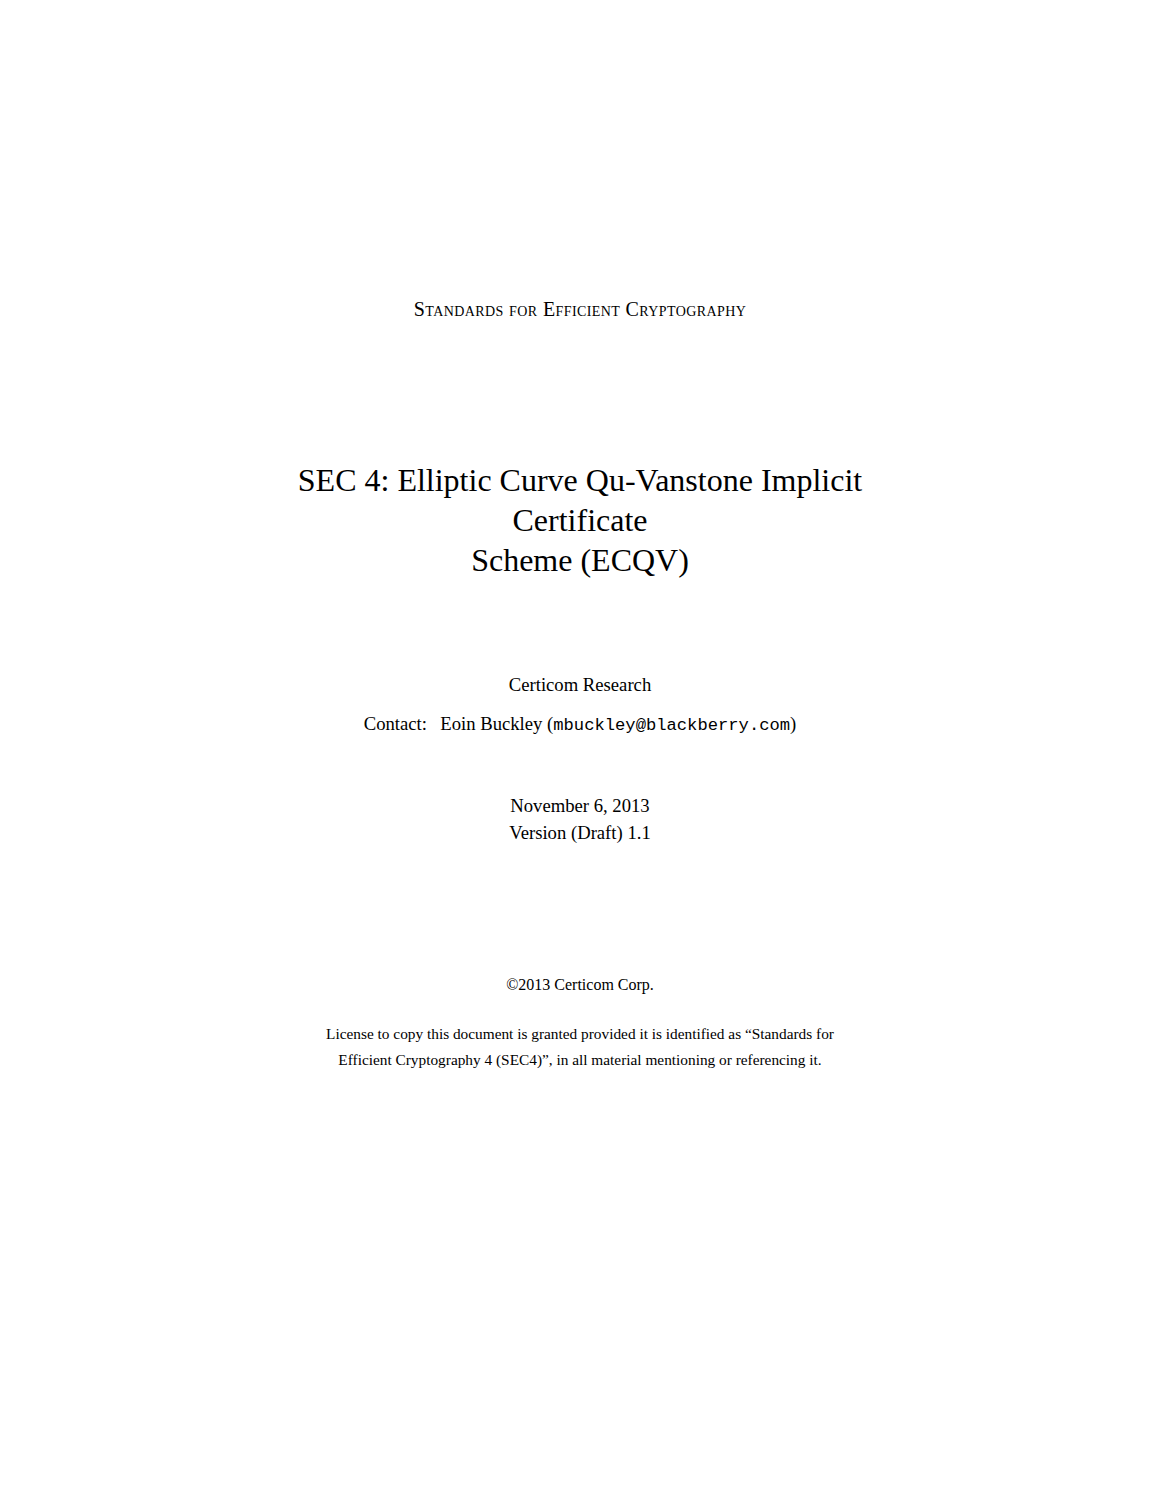Standards for Efficient Cryptography
SEC 4: Elliptic Curve Qu-Vanstone Implicit Certificate
Scheme (ECQV)
Certicom Research
Contact: Eoin Buckley (mbuckley@blackberry.com)
November 6, 2013
Version (Draft) 1.1
©2013 Certicom Corp.
License to copy this document is granted provided it is identified as “Standards for Efficient Cryptography 4 (SEC4)”, in all material mentioning or referencing it.